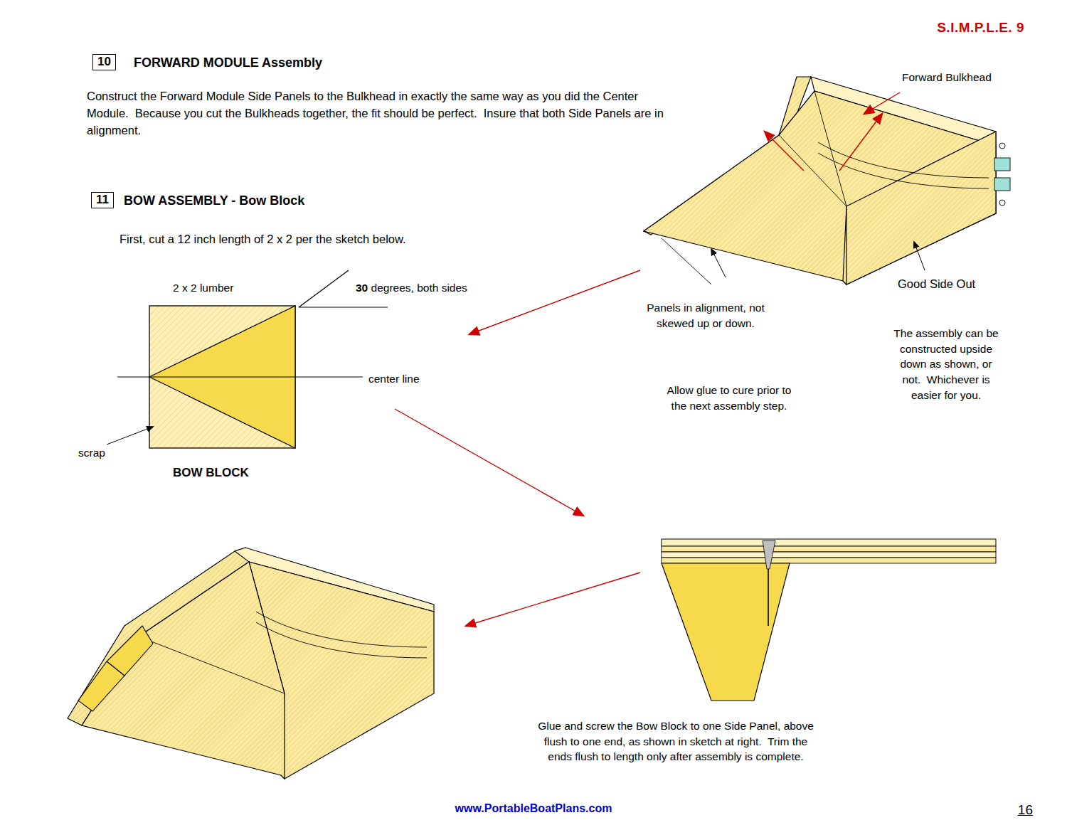S.I.M.P.L.E. 9
10
FORWARD MODULE Assembly
Construct the Forward Module Side Panels to the Bulkhead in exactly the same way as you did the Center Module. Because you cut the Bulkheads together, the fit should be perfect. Insure that both Side Panels are in alignment.
11
BOW ASSEMBLY - Bow Block
First, cut a 12 inch length of 2 x 2 per the sketch below.
2 x 2 lumber
30 degrees, both sides
center line
scrap
BOW BLOCK
Forward Bulkhead
80 deg.
Good Side Out
Panels in alignment, not
skewed up or down.
Allow glue to cure prior to
the next assembly step.
The assembly can be
constructed upside
down as shown, or
not. Whichever is
easier for you.
Glue and screw the Bow Block to one Side Panel, above
flush to one end, as shown in sketch at right. Trim the
ends flush to length only after assembly is complete.
www.PortableBoatPlans.com
16